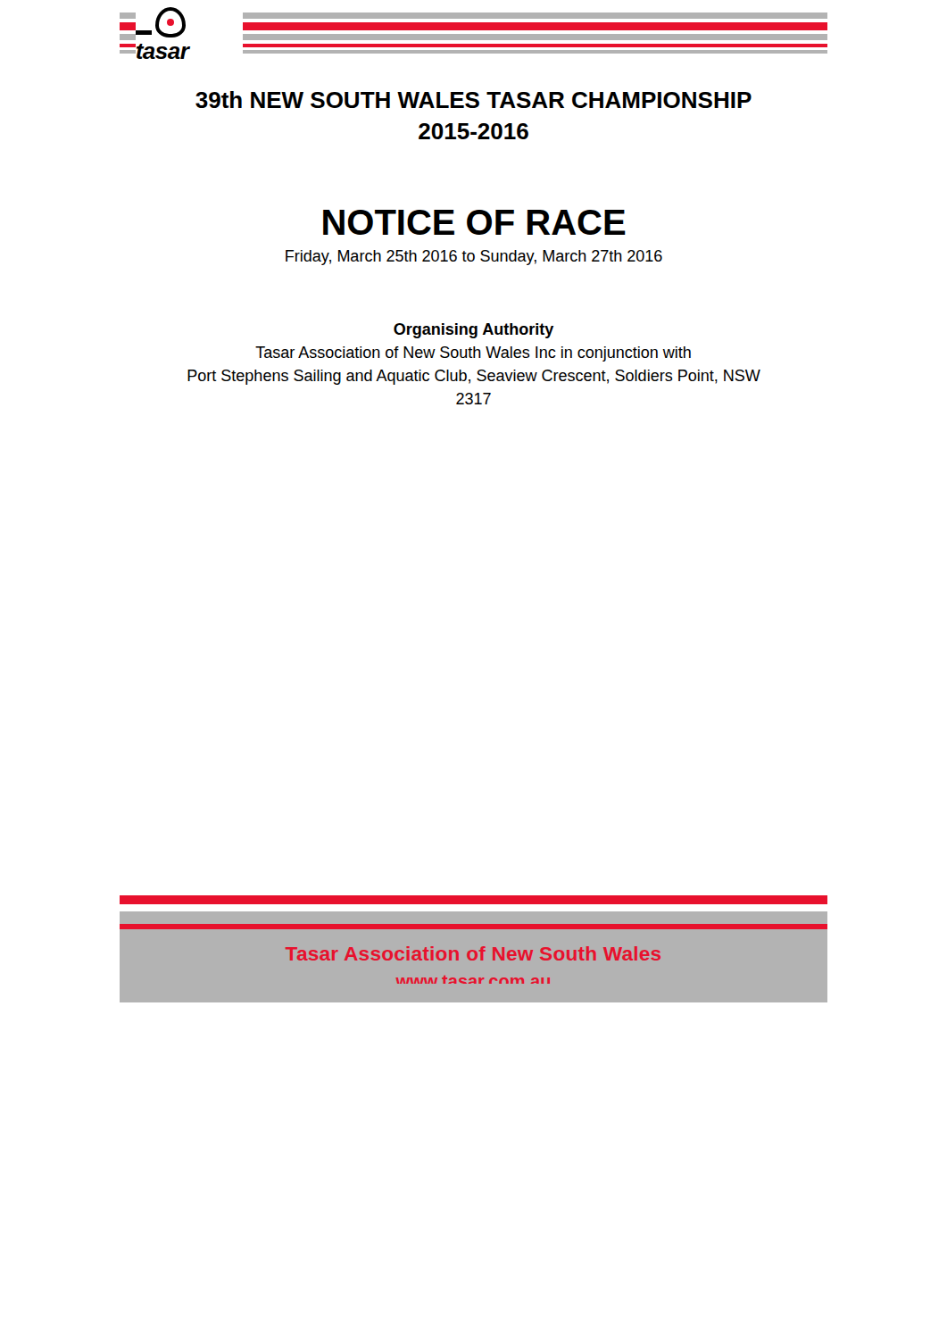tasar
39th NEW SOUTH WALES TASAR CHAMPIONSHIP
2015-2016
NOTICE OF RACE
Friday, March 25th 2016 to Sunday, March 27th 2016
Organising Authority
Tasar Association of New South Wales Inc in conjunction with
Port Stephens Sailing and Aquatic Club, Seaview Crescent, Soldiers Point, NSW 2317
Tasar Association of New South Wales
www.tasar.com.au